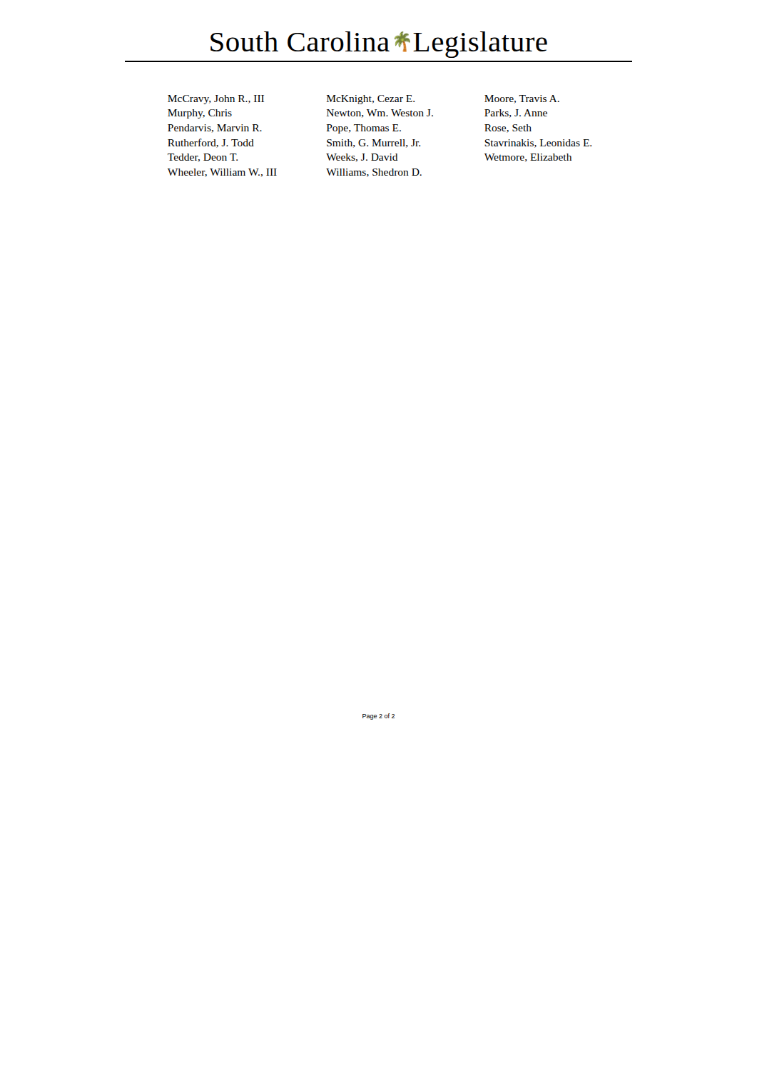South Carolina🌴Legislature
| McCravy, John R., III | McKnight, Cezar E. | Moore, Travis A. |
| Murphy, Chris | Newton, Wm. Weston J. | Parks, J. Anne |
| Pendarvis, Marvin R. | Pope, Thomas E. | Rose, Seth |
| Rutherford, J. Todd | Smith, G. Murrell, Jr. | Stavrinakis, Leonidas E. |
| Tedder, Deon T. | Weeks, J. David | Wetmore, Elizabeth |
| Wheeler, William W., III | Williams, Shedron D. | |
Page 2 of 2